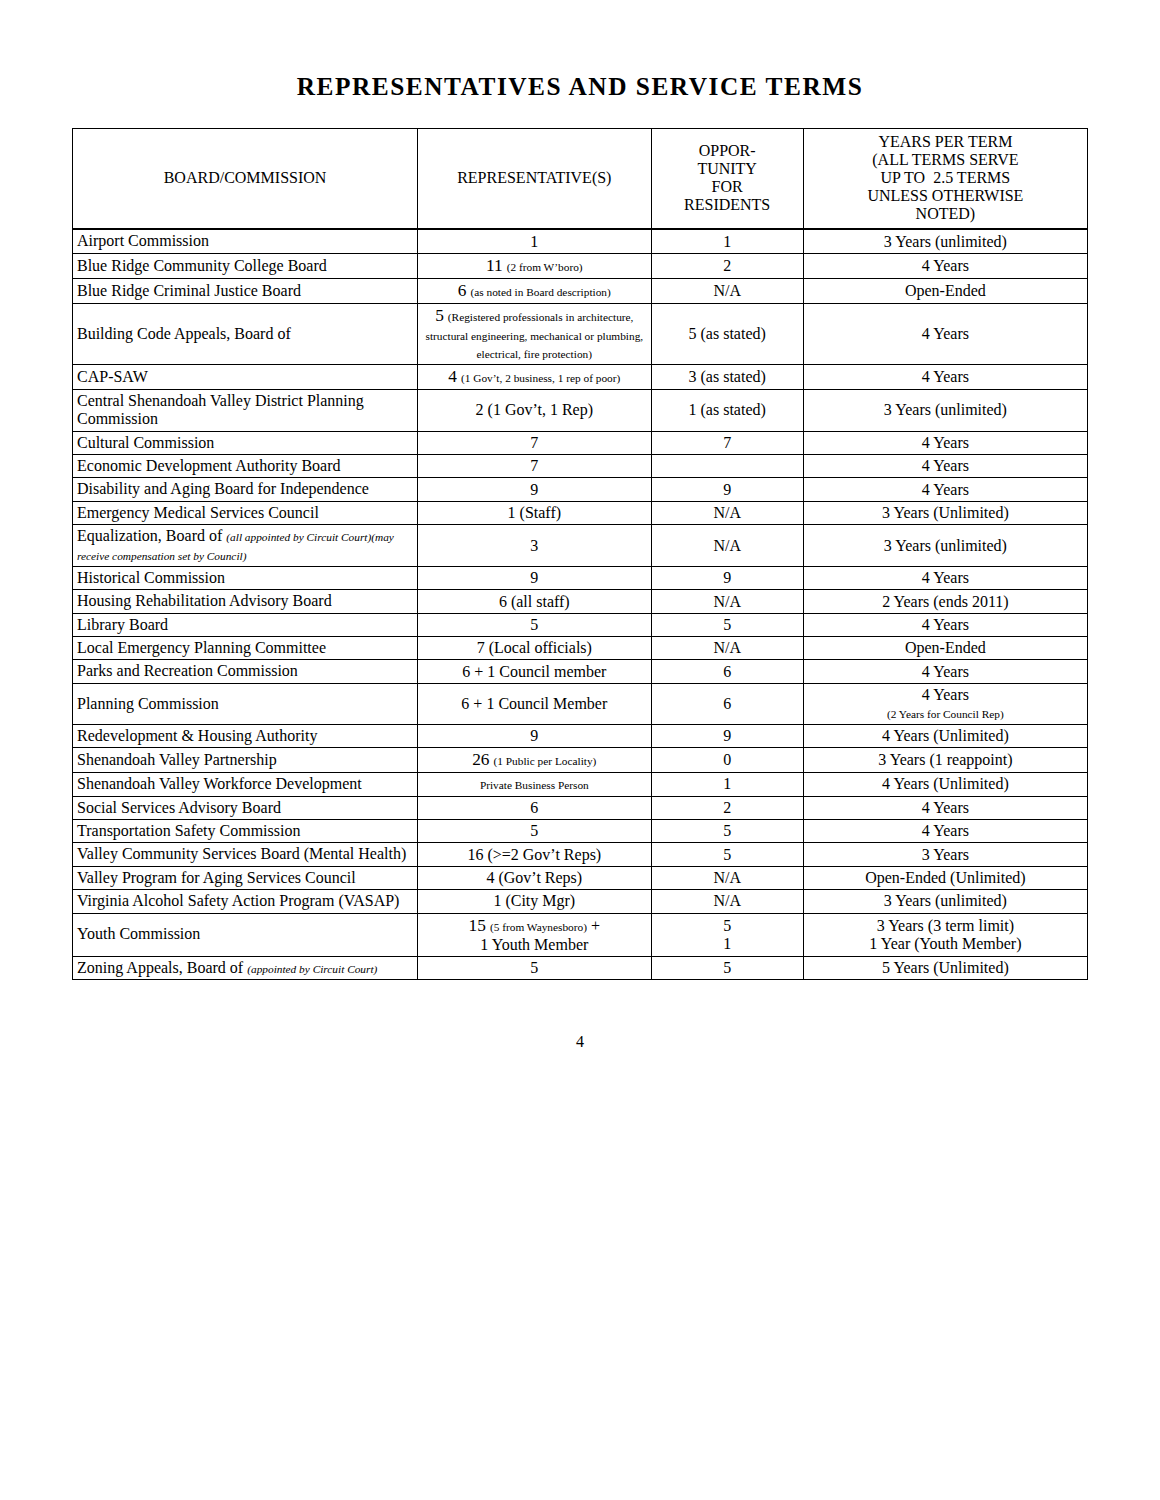REPRESENTATIVES AND SERVICE TERMS
| BOARD/COMMISSION | REPRESENTATIVE(S) | OPPOR- TUNITY FOR RESIDENTS | YEARS PER TERM (ALL TERMS SERVE UP TO 2.5 TERMS UNLESS OTHERWISE NOTED) |
| --- | --- | --- | --- |
| Airport Commission | 1 | 1 | 3 Years (unlimited) |
| Blue Ridge Community College Board | 11 (2 from W’boro) | 2 | 4 Years |
| Blue Ridge Criminal Justice Board | 6 (as noted in Board description) | N/A | Open-Ended |
| Building Code Appeals, Board of | 5 (Registered professionals in architecture, structural engineering, mechanical or plumbing, electrical, fire protection) | 5 (as stated) | 4 Years |
| CAP-SAW | 4 (1 Gov’t, 2 business, 1 rep of poor) | 3 (as stated) | 4 Years |
| Central Shenandoah Valley District Planning Commission | 2 (1 Gov’t, 1 Rep) | 1 (as stated) | 3 Years (unlimited) |
| Cultural Commission | 7 | 7 | 4 Years |
| Economic Development Authority Board | 7 | | 4 Years |
| Disability and Aging Board for Independence | 9 | 9 | 4 Years |
| Emergency Medical Services Council | 1 (Staff) | N/A | 3 Years (Unlimited) |
| Equalization, Board of (all appointed by Circuit Court)(may receive compensation set by Council) | 3 | N/A | 3 Years (unlimited) |
| Historical Commission | 9 | 9 | 4 Years |
| Housing Rehabilitation Advisory Board | 6 (all staff) | N/A | 2 Years (ends 2011) |
| Library Board | 5 | 5 | 4 Years |
| Local Emergency Planning Committee | 7 (Local officials) | N/A | Open-Ended |
| Parks and Recreation Commission | 6 + 1 Council member | 6 | 4 Years |
| Planning Commission | 6 + 1 Council Member | 6 | 4 Years (2 Years for Council Rep) |
| Redevelopment & Housing Authority | 9 | 9 | 4 Years (Unlimited) |
| Shenandoah Valley Partnership | 26 (1 Public per Locality) | 0 | 3 Years (1 reappoint) |
| Shenandoah Valley Workforce Development | Private Business Person | 1 | 4 Years (Unlimited) |
| Social Services Advisory Board | 6 | 2 | 4 Years |
| Transportation Safety Commission | 5 | 5 | 4 Years |
| Valley Community Services Board (Mental Health) | 16 (>=2 Gov’t Reps) | 5 | 3 Years |
| Valley Program for Aging Services Council | 4 (Gov’t Reps) | N/A | Open-Ended (Unlimited) |
| Virginia Alcohol Safety Action Program (VASAP) | 1 (City Mgr) | N/A | 3 Years (unlimited) |
| Youth Commission | 15 (5 from Waynesboro) + 1 Youth Member | 5 1 | 3 Years (3 term limit) 1 Year (Youth Member) |
| Zoning Appeals, Board of (appointed by Circuit Court) | 5 | 5 | 5 Years (Unlimited) |
4